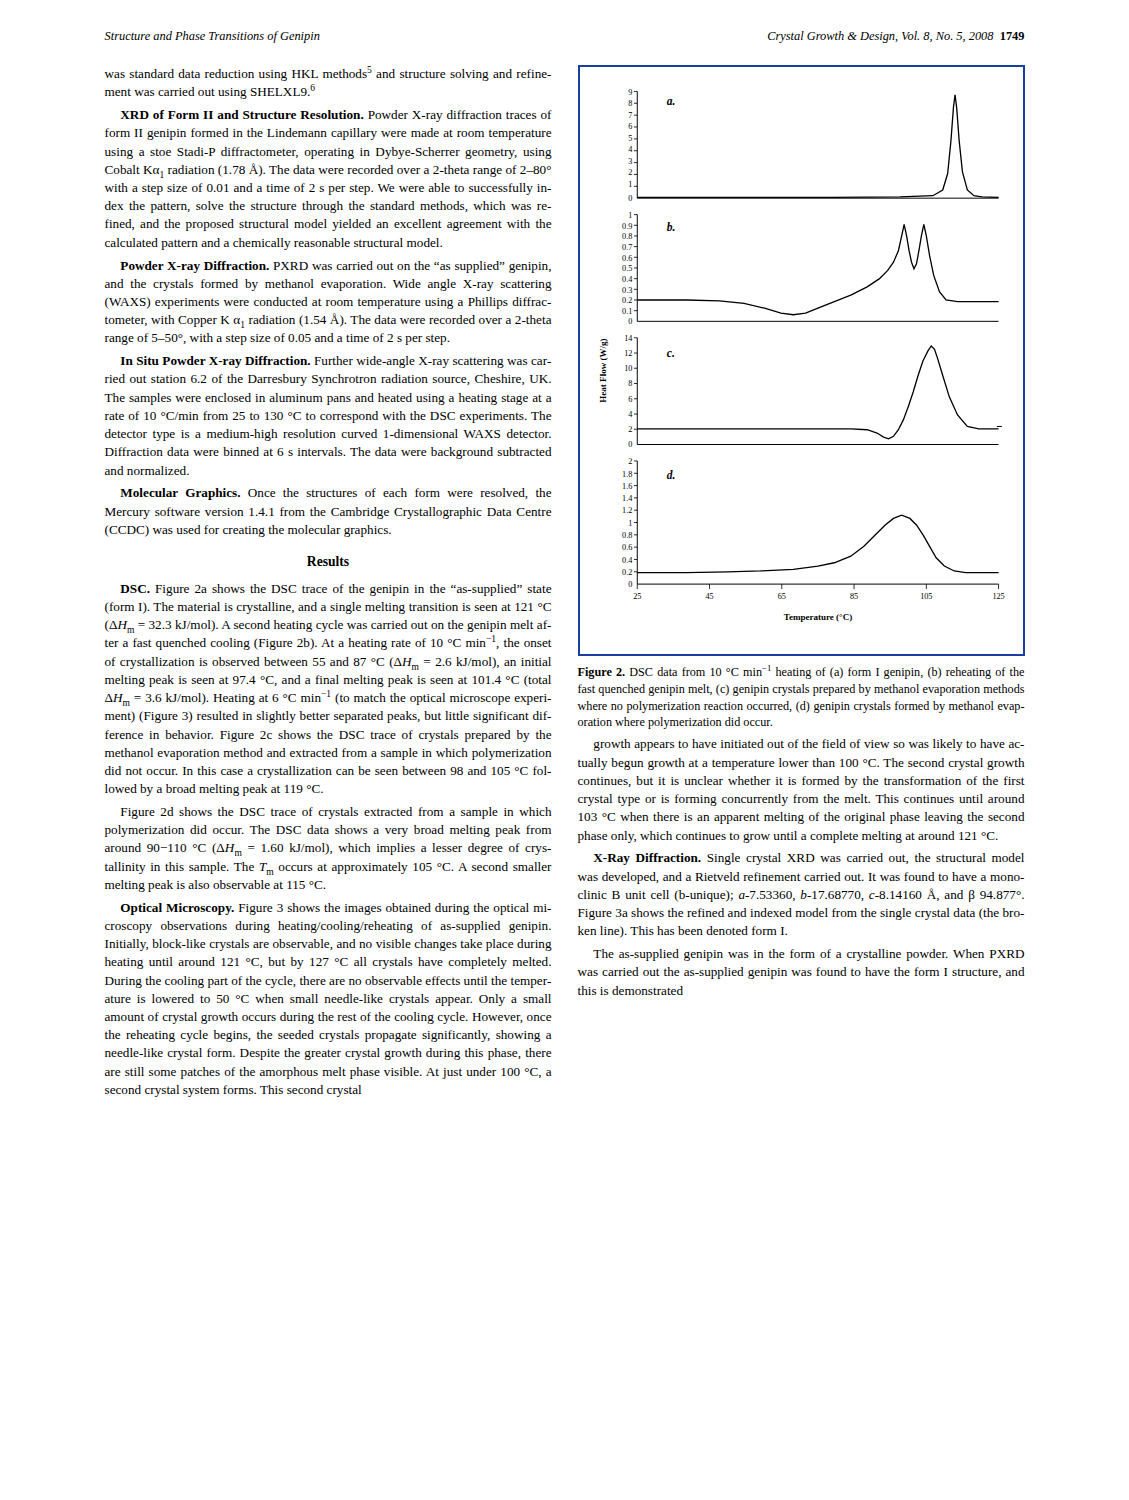Structure and Phase Transitions of Genipin
Crystal Growth & Design, Vol. 8, No. 5, 2008 1749
was standard data reduction using HKL methods5 and structure solving and refinement was carried out using SHELXL9.6
XRD of Form II and Structure Resolution. Powder X-ray diffraction traces of form II genipin formed in the Lindemann capillary were made at room temperature using a stoe Stadi-P diffractometer, operating in Dybye-Scherrer geometry, using Cobalt Kα1 radiation (1.78 Å). The data were recorded over a 2-theta range of 2–80° with a step size of 0.01 and a time of 2 s per step. We were able to successfully index the pattern, solve the structure through the standard methods, which was refined, and the proposed structural model yielded an excellent agreement with the calculated pattern and a chemically reasonable structural model.
Powder X-ray Diffraction. PXRD was carried out on the “as supplied” genipin, and the crystals formed by methanol evaporation. Wide angle X-ray scattering (WAXS) experiments were conducted at room temperature using a Phillips diffractometer, with Copper K α1 radiation (1.54 Å). The data were recorded over a 2-theta range of 5–50°, with a step size of 0.05 and a time of 2 s per step.
In Situ Powder X-ray Diffraction. Further wide-angle X-ray scattering was carried out station 6.2 of the Darresbury Synchrotron radiation source, Cheshire, UK. The samples were enclosed in aluminum pans and heated using a heating stage at a rate of 10 °C/min from 25 to 130 °C to correspond with the DSC experiments. The detector type is a medium-high resolution curved 1-dimensional WAXS detector. Diffraction data were binned at 6 s intervals. The data were background subtracted and normalized.
Molecular Graphics. Once the structures of each form were resolved, the Mercury software version 1.4.1 from the Cambridge Crystallographic Data Centre (CCDC) was used for creating the molecular graphics.
Results
DSC. Figure 2a shows the DSC trace of the genipin in the “as-supplied” state (form I). The material is crystalline, and a single melting transition is seen at 121 °C (ΔHm = 32.3 kJ/mol). A second heating cycle was carried out on the genipin melt after a fast quenched cooling (Figure 2b). At a heating rate of 10 °C min−1, the onset of crystallization is observed between 55 and 87 °C (ΔHm = 2.6 kJ/mol), an initial melting peak is seen at 97.4 °C, and a final melting peak is seen at 101.4 °C (total ΔHm = 3.6 kJ/mol). Heating at 6 °C min−1 (to match the optical microscope experiment) (Figure 3) resulted in slightly better separated peaks, but little significant difference in behavior. Figure 2c shows the DSC trace of crystals prepared by the methanol evaporation method and extracted from a sample in which polymerization did not occur. In this case a crystallization can be seen between 98 and 105 °C followed by a broad melting peak at 119 °C.
Figure 2d shows the DSC trace of crystals extracted from a sample in which polymerization did occur. The DSC data shows a very broad melting peak from around 90−110 °C (ΔHm = 1.60 kJ/mol), which implies a lesser degree of crystallinity in this sample. The Tm occurs at approximately 105 °C. A second smaller melting peak is also observable at 115 °C.
Optical Microscopy. Figure 3 shows the images obtained during the optical microscopy observations during heating/cooling/reheating of as-supplied genipin. Initially, block-like crystals are observable, and no visible changes take place during heating until around 121 °C, but by 127 °C all crystals have completely melted. During the cooling part of the cycle, there are no observable effects until the temperature is lowered to 50 °C when small needle-like crystals appear. Only a small amount of crystal growth occurs during the rest of the cooling cycle. However, once the reheating cycle begins, the seeded crystals propagate significantly, showing a needle-like crystal form. Despite the greater crystal growth during this phase, there are still some patches of the amorphous melt phase visible. At just under 100 °C, a second crystal system forms. This second crystal
9 8 7 6 5 4 3 2 1 0 a. 1 0.9 0.8 0.7 0.6 0.5 0.4 0.3 0.2 0.1 0 b. 14 12 10 8 6 4 2 0 c. 2 1.8 1.6 1.4 1.2 1 0.8 0.6 0.4 0.2 0 d. 25 45 65 85 105 125 Temperature (°C) Heat Flow (W/g)
Figure 2. DSC data from 10 °C min−1 heating of (a) form I genipin, (b) reheating of the fast quenched genipin melt, (c) genipin crystals prepared by methanol evaporation methods where no polymerization reaction occurred, (d) genipin crystals formed by methanol evaporation where polymerization did occur.
growth appears to have initiated out of the field of view so was likely to have actually begun growth at a temperature lower than 100 °C. The second crystal growth continues, but it is unclear whether it is formed by the transformation of the first crystal type or is forming concurrently from the melt. This continues until around 103 °C when there is an apparent melting of the original phase leaving the second phase only, which continues to grow until a complete melting at around 121 °C.
X-Ray Diffraction. Single crystal XRD was carried out, the structural model was developed, and a Rietveld refinement carried out. It was found to have a monoclinic B unit cell (b-unique); a-7.53360, b-17.68770, c-8.14160 Å, and β 94.877°. Figure 3a shows the refined and indexed model from the single crystal data (the broken line). This has been denoted form I.
The as-supplied genipin was in the form of a crystalline powder. When PXRD was carried out the as-supplied genipin was found to have the form I structure, and this is demonstrated